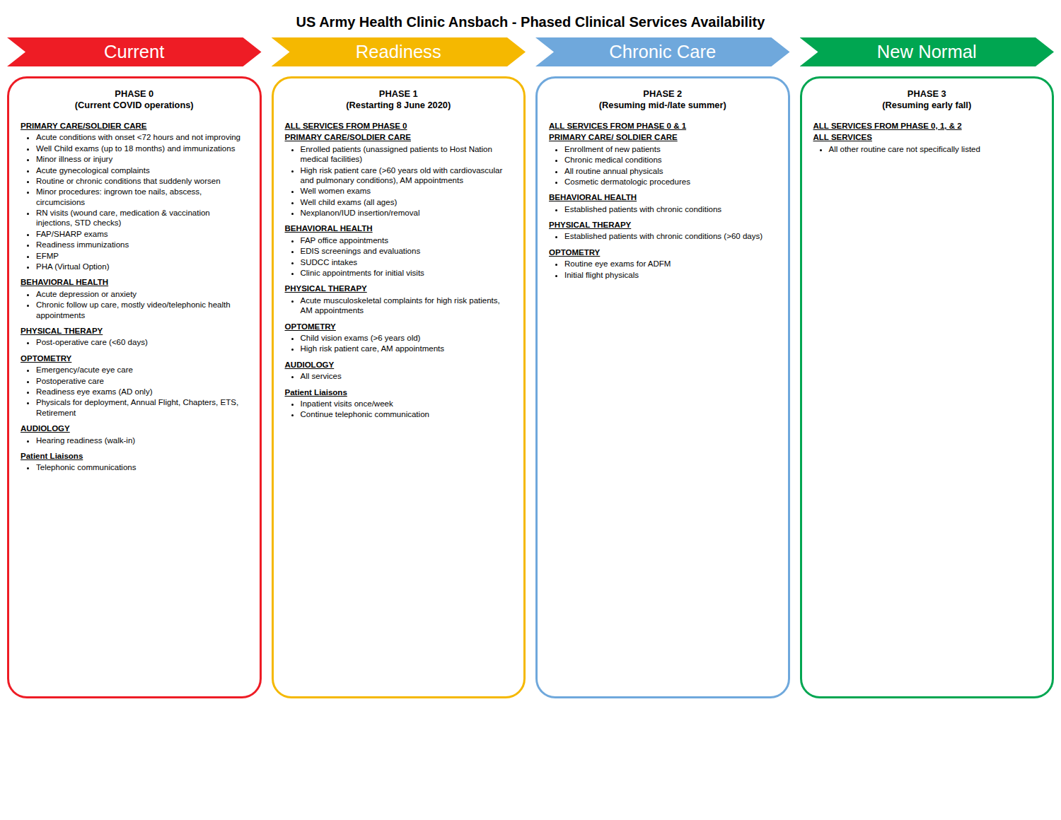US Army Health Clinic Ansbach - Phased Clinical Services Availability
Current
Readiness
Chronic Care
New Normal
PHASE 0(Current COVID operations)
PRIMARY CARE/SOLDIER CARE
Acute conditions with onset <72 hours and not improving
Well Child exams (up to 18 months) and immunizations
Minor illness or injury
Acute gynecological complaints
Routine or chronic conditions that suddenly worsen
Minor procedures: ingrown toe nails, abscess, circumcisions
RN visits (wound care, medication & vaccination injections, STD checks)
FAP/SHARP exams
Readiness immunizations
EFMP
PHA (Virtual Option)
BEHAVIORAL HEALTH
Acute depression or anxiety
Chronic follow up care, mostly video/telephonic health appointments
PHYSICAL THERAPY
Post-operative care (<60 days)
OPTOMETRY
Emergency/acute eye care
Postoperative care
Readiness eye exams (AD only)
Physicals for deployment, Annual Flight, Chapters, ETS, Retirement
AUDIOLOGY
Hearing readiness (walk-in)
Patient Liaisons
Telephonic communications
PHASE 1(Restarting 8 June 2020)
ALL SERVICES FROM PHASE 0
PRIMARY CARE/SOLDIER CARE
Enrolled patients (unassigned patients to Host Nation medical facilities)
High risk patient care (>60 years old with cardiovascular and pulmonary conditions), AM appointments
Well women exams
Well child exams (all ages)
Nexplanon/IUD insertion/removal
BEHAVIORAL HEALTH
FAP office appointments
EDIS screenings and evaluations
SUDCC intakes
Clinic appointments for initial visits
PHYSICAL THERAPY
Acute musculoskeletal complaints for high risk patients, AM appointments
OPTOMETRY
Child vision exams (>6 years old)
High risk patient care, AM appointments
AUDIOLOGY
All services
Patient Liaisons
Inpatient visits once/week
Continue telephonic communication
PHASE 2(Resuming mid-/late summer)
ALL SERVICES FROM PHASE 0 & 1
PRIMARY CARE/ SOLDIER CARE
Enrollment of new patients
Chronic medical conditions
All routine annual physicals
Cosmetic dermatologic procedures
BEHAVIORAL HEALTH
Established patients with chronic conditions
PHYSICAL THERAPY
Established patients with chronic conditions (>60 days)
OPTOMETRY
Routine eye exams for ADFM
Initial flight physicals
PHASE 3(Resuming early fall)
ALL SERVICES FROM PHASE 0, 1, & 2
ALL SERVICES
All other routine care not specifically listed